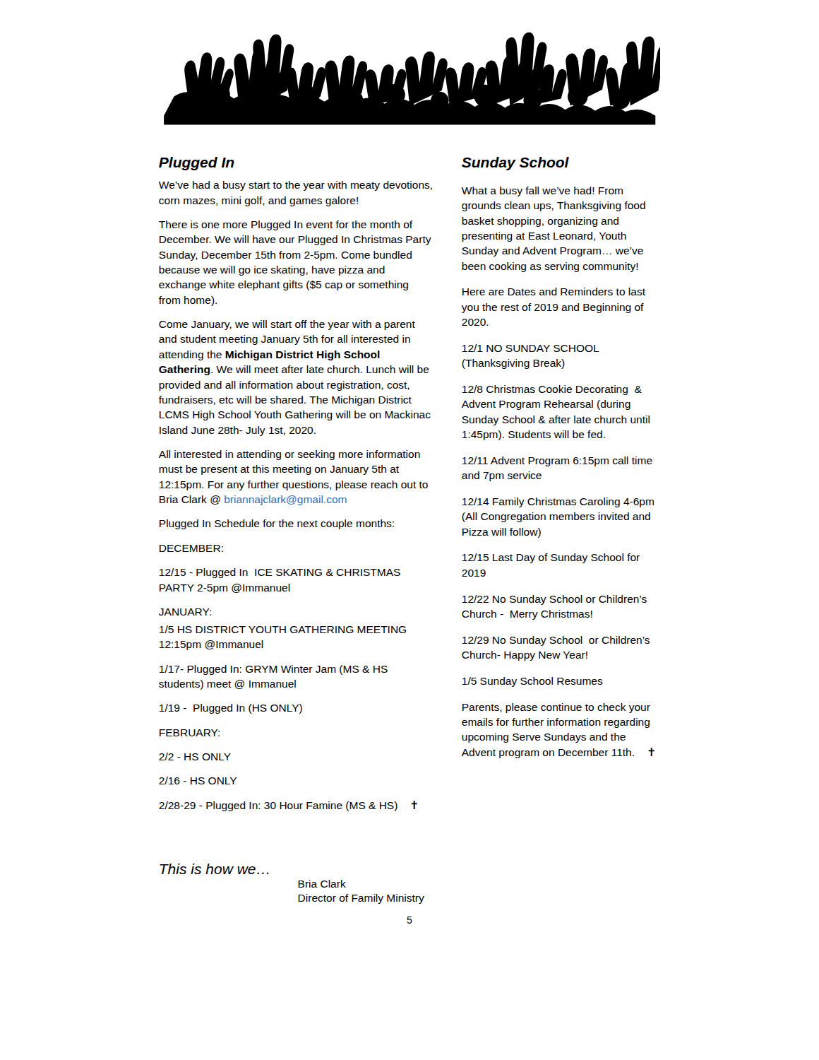Crowd with raised hands silhouette
Plugged In
We’ve had a busy start to the year with meaty devotions, corn mazes, mini golf, and games galore!
There is one more Plugged In event for the month of December. We will have our Plugged In Christmas Party Sunday, December 15th from 2-5pm. Come bundled because we will go ice skating, have pizza and exchange white elephant gifts ($5 cap or something from home).
Come January, we will start off the year with a parent and student meeting January 5th for all interested in attending the Michigan District High School Gathering. We will meet after late church. Lunch will be provided and all information about registration, cost, fundraisers, etc will be shared. The Michigan District LCMS High School Youth Gathering will be on Mackinac Island June 28th- July 1st, 2020.
All interested in attending or seeking more information must be present at this meeting on January 5th at 12:15pm. For any further questions, please reach out to Bria Clark @ briannajclark@gmail.com
Plugged In Schedule for the next couple months:
DECEMBER:
12/15 - Plugged In ICE SKATING & CHRISTMAS PARTY 2-5pm @Immanuel
JANUARY:
1/5 HS DISTRICT YOUTH GATHERING MEETING 12:15pm @Immanuel
1/17- Plugged In: GRYM Winter Jam (MS & HS students) meet @ Immanuel
1/19 - Plugged In (HS ONLY)
FEBRUARY:
2/2 - HS ONLY
2/16 - HS ONLY
2/28-29 - Plugged In: 30 Hour Famine (MS & HS) ✝
Sunday School
What a busy fall we’ve had! From grounds clean ups, Thanksgiving food basket shopping, organizing and presenting at East Leonard, Youth Sunday and Advent Program… we’ve been cooking as serving community!
Here are Dates and Reminders to last you the rest of 2019 and Beginning of 2020.
12/1 NO SUNDAY SCHOOL (Thanksgiving Break)
12/8 Christmas Cookie Decorating & Advent Program Rehearsal (during Sunday School & after late church until 1:45pm). Students will be fed.
12/11 Advent Program 6:15pm call time and 7pm service
12/14 Family Christmas Caroling 4-6pm (All Congregation members invited and Pizza will follow)
12/15 Last Day of Sunday School for 2019
12/22 No Sunday School or Children’s Church - Merry Christmas!
12/29 No Sunday School or Children’s Church- Happy New Year!
1/5 Sunday School Resumes
Parents, please continue to check your emails for further information regarding upcoming Serve Sundays and the Advent program on December 11th. ✝
This is how we…
Bria Clark
Director of Family Ministry
5